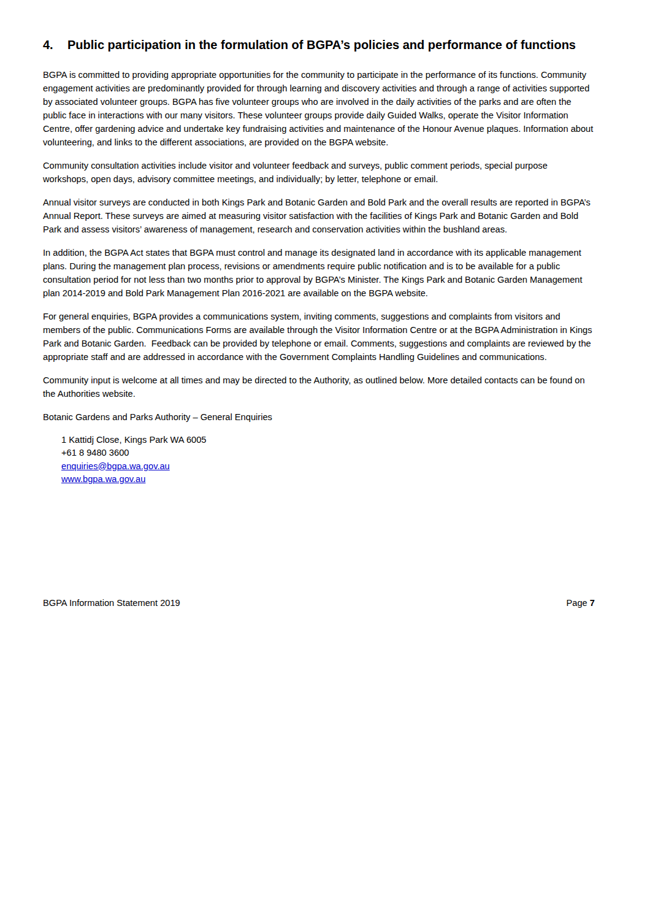4. Public participation in the formulation of BGPA’s policies and performance of functions
BGPA is committed to providing appropriate opportunities for the community to participate in the performance of its functions. Community engagement activities are predominantly provided for through learning and discovery activities and through a range of activities supported by associated volunteer groups. BGPA has five volunteer groups who are involved in the daily activities of the parks and are often the public face in interactions with our many visitors. These volunteer groups provide daily Guided Walks, operate the Visitor Information Centre, offer gardening advice and undertake key fundraising activities and maintenance of the Honour Avenue plaques. Information about volunteering, and links to the different associations, are provided on the BGPA website.
Community consultation activities include visitor and volunteer feedback and surveys, public comment periods, special purpose workshops, open days, advisory committee meetings, and individually; by letter, telephone or email.
Annual visitor surveys are conducted in both Kings Park and Botanic Garden and Bold Park and the overall results are reported in BGPA’s Annual Report. These surveys are aimed at measuring visitor satisfaction with the facilities of Kings Park and Botanic Garden and Bold Park and assess visitors’ awareness of management, research and conservation activities within the bushland areas.
In addition, the BGPA Act states that BGPA must control and manage its designated land in accordance with its applicable management plans. During the management plan process, revisions or amendments require public notification and is to be available for a public consultation period for not less than two months prior to approval by BGPA’s Minister. The Kings Park and Botanic Garden Management plan 2014-2019 and Bold Park Management Plan 2016-2021 are available on the BGPA website.
For general enquiries, BGPA provides a communications system, inviting comments, suggestions and complaints from visitors and members of the public. Communications Forms are available through the Visitor Information Centre or at the BGPA Administration in Kings Park and Botanic Garden. Feedback can be provided by telephone or email. Comments, suggestions and complaints are reviewed by the appropriate staff and are addressed in accordance with the Government Complaints Handling Guidelines and communications.
Community input is welcome at all times and may be directed to the Authority, as outlined below. More detailed contacts can be found on the Authorities website.
Botanic Gardens and Parks Authority – General Enquiries
1 Kattidj Close, Kings Park WA 6005
+61 8 9480 3600
enquiries@bgpa.wa.gov.au
www.bgpa.wa.gov.au
BGPA Information Statement 2019 Page 7